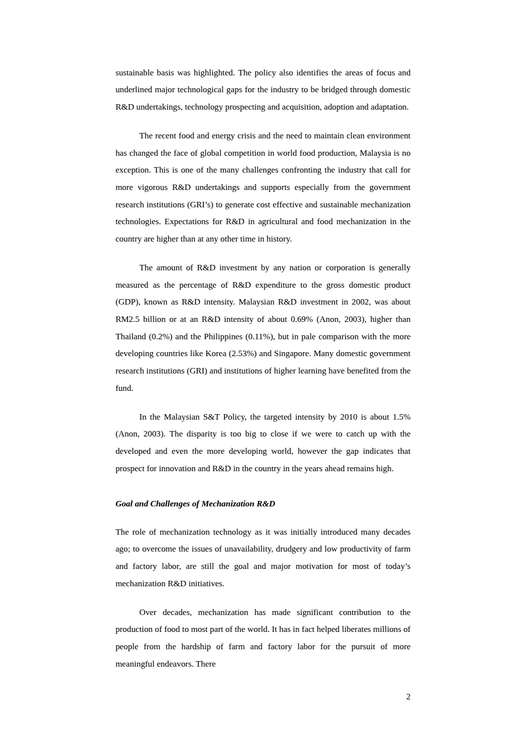sustainable basis was highlighted. The policy also identifies the areas of focus and underlined major technological gaps for the industry to be bridged through domestic R&D undertakings, technology prospecting and acquisition, adoption and adaptation.
The recent food and energy crisis and the need to maintain clean environment has changed the face of global competition in world food production, Malaysia is no exception. This is one of the many challenges confronting the industry that call for more vigorous R&D undertakings and supports especially from the government research institutions (GRI’s) to generate cost effective and sustainable mechanization technologies. Expectations for R&D in agricultural and food mechanization in the country are higher than at any other time in history.
The amount of R&D investment by any nation or corporation is generally measured as the percentage of R&D expenditure to the gross domestic product (GDP), known as R&D intensity. Malaysian R&D investment in 2002, was about RM2.5 billion or at an R&D intensity of about 0.69% (Anon, 2003), higher than Thailand (0.2%) and the Philippines (0.11%), but in pale comparison with the more developing countries like Korea (2.53%) and Singapore. Many domestic government research institutions (GRI) and institutions of higher learning have benefited from the fund.
In the Malaysian S&T Policy, the targeted intensity by 2010 is about 1.5% (Anon, 2003). The disparity is too big to close if we were to catch up with the developed and even the more developing world, however the gap indicates that prospect for innovation and R&D in the country in the years ahead remains high.
Goal and Challenges of Mechanization R&D
The role of mechanization technology as it was initially introduced many decades ago; to overcome the issues of unavailability, drudgery and low productivity of farm and factory labor, are still the goal and major motivation for most of today’s mechanization R&D initiatives.
Over decades, mechanization has made significant contribution to the production of food to most part of the world. It has in fact helped liberates millions of people from the hardship of farm and factory labor for the pursuit of more meaningful endeavors. There
2